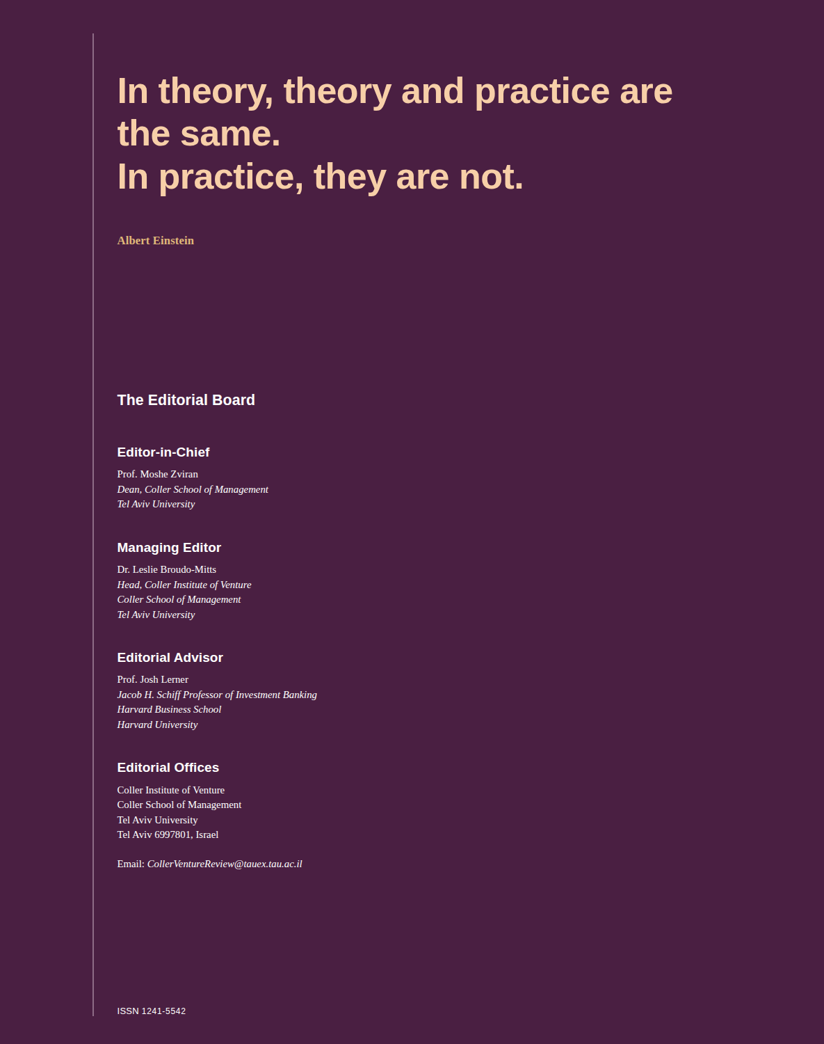In theory, theory and practice are the same.
In practice, they are not.
Albert Einstein
The Editorial Board
Editor-in-Chief
Prof. Moshe Zviran Dean, Coller School of Management Tel Aviv University
Managing Editor
Dr. Leslie Broudo-Mitts Head, Coller Institute of Venture Coller School of Management Tel Aviv University
Editorial Advisor
Prof. Josh Lerner Jacob H. Schiff Professor of Investment Banking Harvard Business School Harvard University
Editorial Offices
Coller Institute of Venture
Coller School of Management
Tel Aviv University
Tel Aviv 6997801, Israel
Email: CollerVentureReview@tauex.tau.ac.il
ISSN 1241-5542